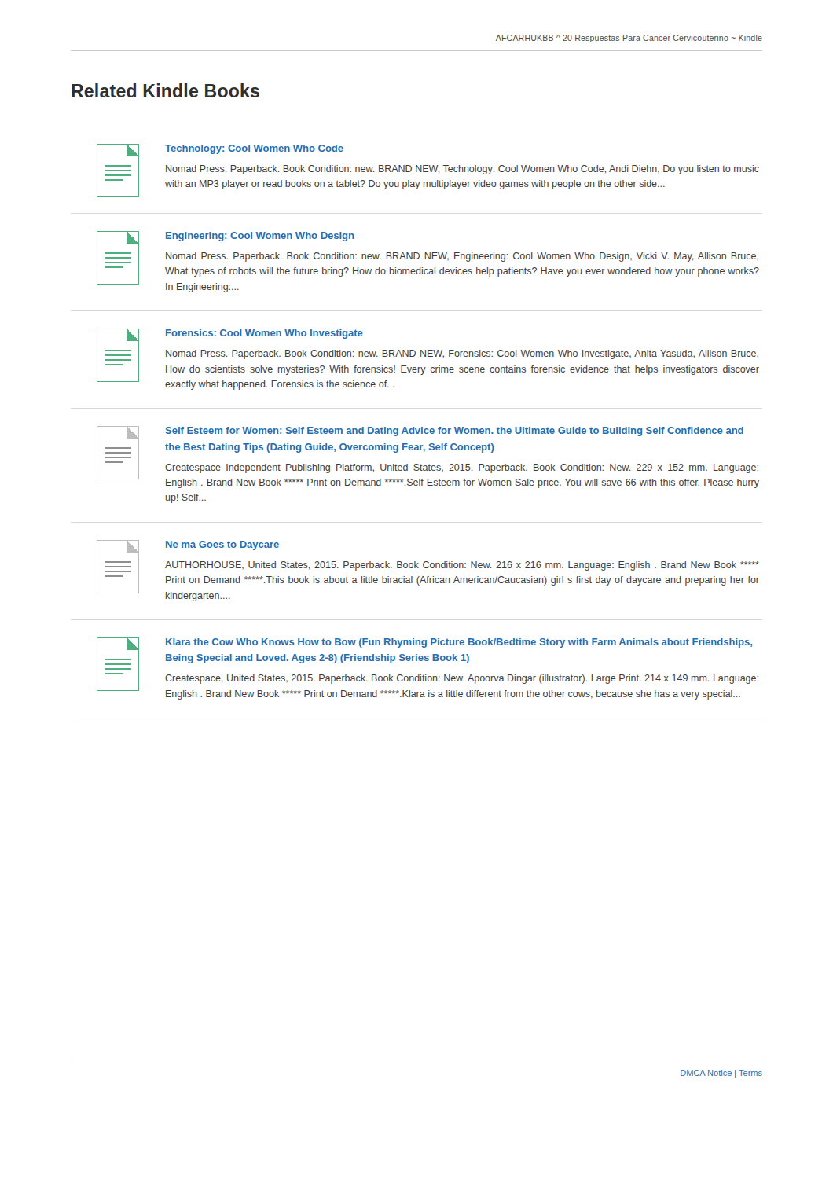AFCARHUKBB ^ 20 Respuestas Para Cancer Cervicouterino ~ Kindle
Related Kindle Books
Technology: Cool Women Who Code
Nomad Press. Paperback. Book Condition: new. BRAND NEW, Technology: Cool Women Who Code, Andi Diehn, Do you listen to music with an MP3 player or read books on a tablet? Do you play multiplayer video games with people on the other side...
Engineering: Cool Women Who Design
Nomad Press. Paperback. Book Condition: new. BRAND NEW, Engineering: Cool Women Who Design, Vicki V. May, Allison Bruce, What types of robots will the future bring? How do biomedical devices help patients? Have you ever wondered how your phone works? In Engineering:...
Forensics: Cool Women Who Investigate
Nomad Press. Paperback. Book Condition: new. BRAND NEW, Forensics: Cool Women Who Investigate, Anita Yasuda, Allison Bruce, How do scientists solve mysteries? With forensics! Every crime scene contains forensic evidence that helps investigators discover exactly what happened. Forensics is the science of...
Self Esteem for Women: Self Esteem and Dating Advice for Women. the Ultimate Guide to Building Self Confidence and the Best Dating Tips (Dating Guide, Overcoming Fear, Self Concept)
Createspace Independent Publishing Platform, United States, 2015. Paperback. Book Condition: New. 229 x 152 mm. Language: English . Brand New Book ***** Print on Demand *****.Self Esteem for Women Sale price. You will save 66 with this offer. Please hurry up! Self...
Ne ma Goes to Daycare
AUTHORHOUSE, United States, 2015. Paperback. Book Condition: New. 216 x 216 mm. Language: English . Brand New Book ***** Print on Demand *****.This book is about a little biracial (African American/Caucasian) girl s first day of daycare and preparing her for kindergarten....
Klara the Cow Who Knows How to Bow (Fun Rhyming Picture Book/Bedtime Story with Farm Animals about Friendships, Being Special and Loved. Ages 2-8) (Friendship Series Book 1)
Createspace, United States, 2015. Paperback. Book Condition: New. Apoorva Dingar (illustrator). Large Print. 214 x 149 mm. Language: English . Brand New Book ***** Print on Demand *****.Klara is a little different from the other cows, because she has a very special...
DMCA Notice | Terms